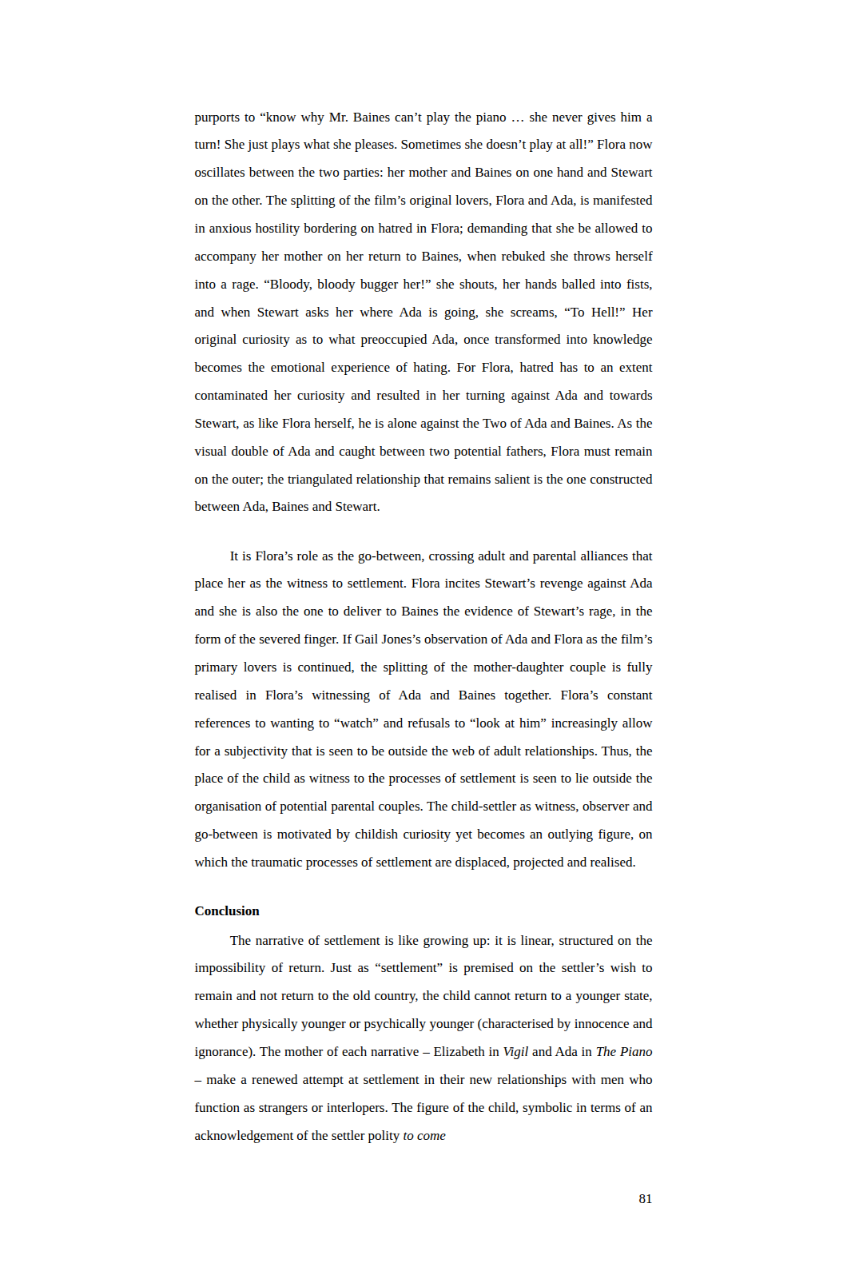purports to “know why Mr. Baines can’t play the piano … she never gives him a turn! She just plays what she pleases. Sometimes she doesn’t play at all!” Flora now oscillates between the two parties: her mother and Baines on one hand and Stewart on the other. The splitting of the film’s original lovers, Flora and Ada, is manifested in anxious hostility bordering on hatred in Flora; demanding that she be allowed to accompany her mother on her return to Baines, when rebuked she throws herself into a rage. “Bloody, bloody bugger her!” she shouts, her hands balled into fists, and when Stewart asks her where Ada is going, she screams, “To Hell!” Her original curiosity as to what preoccupied Ada, once transformed into knowledge becomes the emotional experience of hating. For Flora, hatred has to an extent contaminated her curiosity and resulted in her turning against Ada and towards Stewart, as like Flora herself, he is alone against the Two of Ada and Baines. As the visual double of Ada and caught between two potential fathers, Flora must remain on the outer; the triangulated relationship that remains salient is the one constructed between Ada, Baines and Stewart.
It is Flora’s role as the go-between, crossing adult and parental alliances that place her as the witness to settlement. Flora incites Stewart’s revenge against Ada and she is also the one to deliver to Baines the evidence of Stewart’s rage, in the form of the severed finger. If Gail Jones’s observation of Ada and Flora as the film’s primary lovers is continued, the splitting of the mother-daughter couple is fully realised in Flora’s witnessing of Ada and Baines together. Flora’s constant references to wanting to “watch” and refusals to “look at him” increasingly allow for a subjectivity that is seen to be outside the web of adult relationships. Thus, the place of the child as witness to the processes of settlement is seen to lie outside the organisation of potential parental couples. The child-settler as witness, observer and go-between is motivated by childish curiosity yet becomes an outlying figure, on which the traumatic processes of settlement are displaced, projected and realised.
Conclusion
The narrative of settlement is like growing up: it is linear, structured on the impossibility of return. Just as “settlement” is premised on the settler’s wish to remain and not return to the old country, the child cannot return to a younger state, whether physically younger or psychically younger (characterised by innocence and ignorance). The mother of each narrative – Elizabeth in Vigil and Ada in The Piano – make a renewed attempt at settlement in their new relationships with men who function as strangers or interlopers. The figure of the child, symbolic in terms of an acknowledgement of the settler polity to come
81